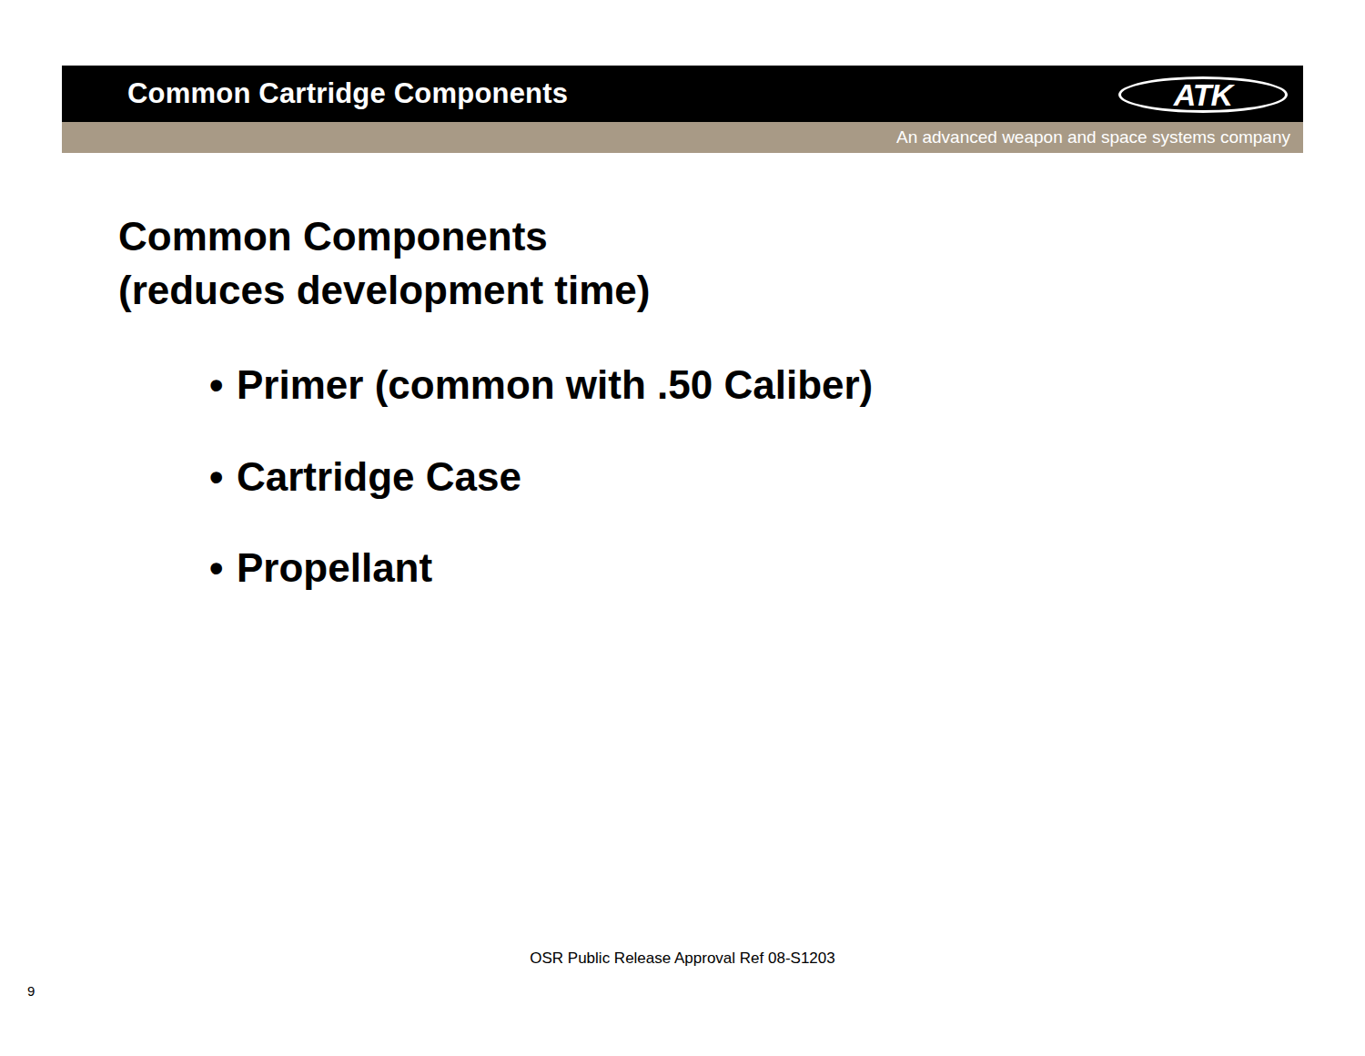Common Cartridge Components
ATK
An advanced weapon and space systems company
Common Components
(reduces development time)
Primer (common with .50 Caliber)
Cartridge Case
Propellant
OSR Public Release Approval Ref 08-S1203
9